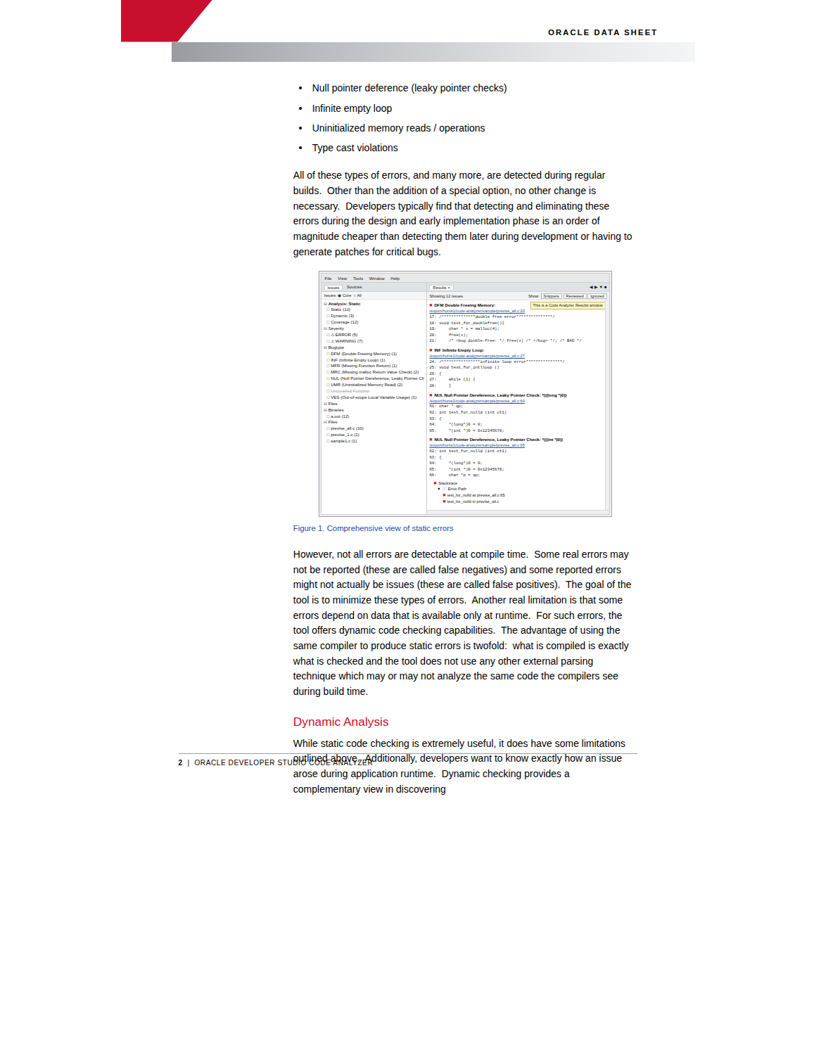ORACLE DATA SHEET
Null pointer deference (leaky pointer checks)
Infinite empty loop
Uninitialized memory reads / operations
Type cast violations
All of these types of errors, and many more, are detected during regular builds. Other than the addition of a special option, no other change is necessary. Developers typically find that detecting and eliminating these errors during the design and early implementation phase is an order of magnitude cheaper than detecting them later during development or having to generate patches for critical bugs.
File View Tools Window Help
Issues Sources
Issues: ◉ Core ○ All
Analysis: Static
Static (12)
Dynamic (3)
Coverage (12)
Severity
⚠ ERROR (5)
⚠ WARNING (7)
Bugtype
DFM (Double Freeing Memory) (1)
INF (Infinite Empty Loop) (1)
MFR (Missing Function Return) (1)
MRC (Missing malloc Return Value Check) (2)
NUL (Null Pointer Dereference, Leaky Pointer Ch…
UMR (Uninitialized Memory Read) (2)
Uncovered Function
VES (Out-of-scope Local Variable Usage) (1)
Files
Binaries
a.out (12)
Files
previse_all.c (10)
previse_1.c (1)
sample1.c (1)
Results × ◀ ▶ ▼ ■
Showing 12 issues Show:Snippets Reviewed Ignored
This is a Code Analyzer Results window
DFM Double Freeing Memory:
/export/home1/code-analyzer/sample/previse_all.c:20
17: /**************double free error***************/ 18: void test_for_doublefree(){ 19: char * x = malloc(4); 20: free(x); 21: /* <bug double-free: */ free(x) /* </bug> */; /* BAD */
INF Infinite Empty Loop:
/export/home1/code-analyzer/sample/previse_all.c:27
24: /****************infinite loop error***************/ 25: void test_for_intlloop () 26: { 27: while (1) { 28: }
NUL Null Pointer Dereference, Leaky Pointer Check: *(((long *)0))
/export/home1/code-analyzer/sample/previse_all.c:64
61: char * qp; 62: int test_for_nulld (int ct1) 63: { 64: *(long*)0 = 0; 65: *(int *)0 = 0x12345678;
NUL Null Pointer Dereference, Leaky Pointer Check: *(((int *)0))
/export/home1/code-analyzer/sample/previse_all.c:65
62: int test_for_nulld (int ct1) 63: { 64: *(long*)0 = 0; 65: *(int *)0 = 0x12345678; 66: char *p = qp;
Stacktrace
▼ 📄 Error Path
test_for_nulld at previse_all.c:65
test_for_nulld in previse_all.c
NUL Null Pointer Dereference, Leaky Pointer Check: *(((int *)0))
/export/home1/code-analyzer/sample/previse_all.c:72
69: printf ("%c\n", *p); 70: if (p) 71: printf ("%p\n", *p); 72: return *((volatile int *)0); 73: }
Figure 1. Comprehensive view of static errors
However, not all errors are detectable at compile time. Some real errors may not be reported (these are called false negatives) and some reported errors might not actually be issues (these are called false positives). The goal of the tool is to minimize these types of errors. Another real limitation is that some errors depend on data that is available only at runtime. For such errors, the tool offers dynamic code checking capabilities. The advantage of using the same compiler to produce static errors is twofold: what is compiled is exactly what is checked and the tool does not use any other external parsing technique which may or may not analyze the same code the compilers see during build time.
Dynamic Analysis
While static code checking is extremely useful, it does have some limitations outlined above. Additionally, developers want to know exactly how an issue arose during application runtime. Dynamic checking provides a complementary view in discovering
2 | ORACLE DEVELOPER STUDIO CODE ANALYZER